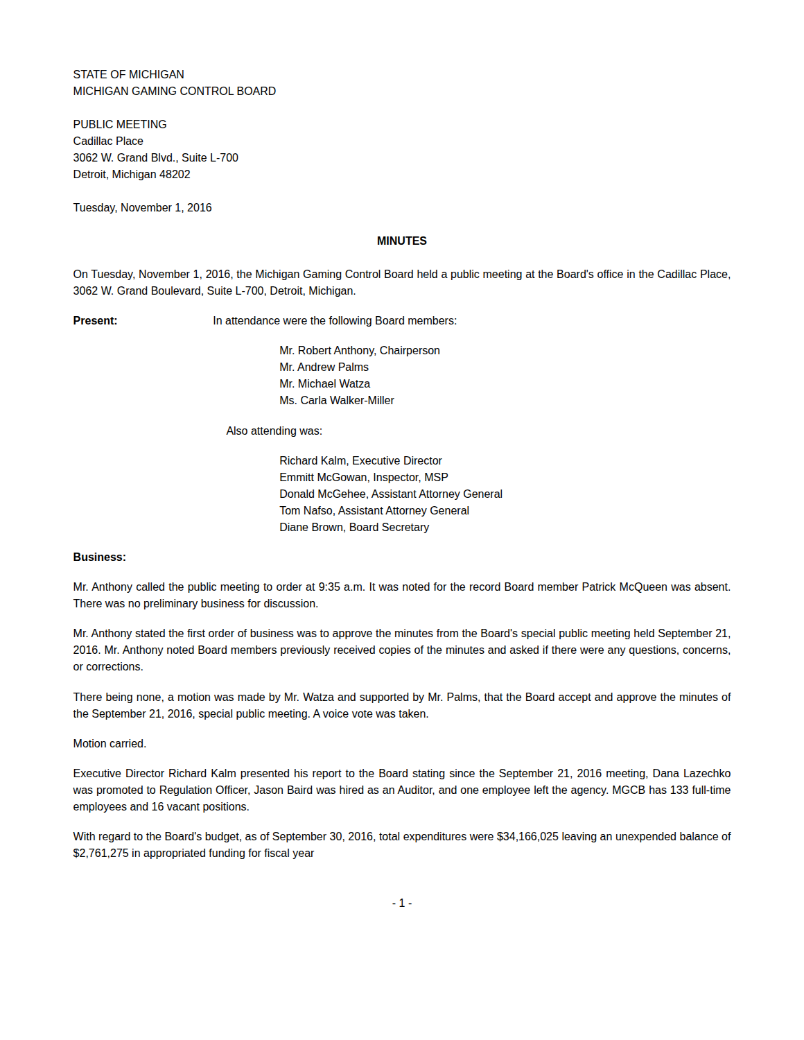STATE OF MICHIGAN
MICHIGAN GAMING CONTROL BOARD
PUBLIC MEETING
Cadillac Place
3062 W. Grand Blvd., Suite L-700
Detroit, Michigan 48202
Tuesday, November 1, 2016
MINUTES
On Tuesday, November 1, 2016, the Michigan Gaming Control Board held a public meeting at the Board's office in the Cadillac Place, 3062 W. Grand Boulevard, Suite L-700, Detroit, Michigan.
Present:
In attendance were the following Board members:
Mr. Robert Anthony, Chairperson
Mr. Andrew Palms
Mr. Michael Watza
Ms. Carla Walker-Miller
Also attending was:
Richard Kalm, Executive Director
Emmitt McGowan, Inspector, MSP
Donald McGehee, Assistant Attorney General
Tom Nafso, Assistant Attorney General
Diane Brown, Board Secretary
Business:
Mr. Anthony called the public meeting to order at 9:35 a.m. It was noted for the record Board member Patrick McQueen was absent. There was no preliminary business for discussion.
Mr. Anthony stated the first order of business was to approve the minutes from the Board's special public meeting held September 21, 2016. Mr. Anthony noted Board members previously received copies of the minutes and asked if there were any questions, concerns, or corrections.
There being none, a motion was made by Mr. Watza and supported by Mr. Palms, that the Board accept and approve the minutes of the September 21, 2016, special public meeting. A voice vote was taken.
Motion carried.
Executive Director Richard Kalm presented his report to the Board stating since the September 21, 2016 meeting, Dana Lazechko was promoted to Regulation Officer, Jason Baird was hired as an Auditor, and one employee left the agency. MGCB has 133 full-time employees and 16 vacant positions.
With regard to the Board's budget, as of September 30, 2016, total expenditures were $34,166,025 leaving an unexpended balance of $2,761,275 in appropriated funding for fiscal year
- 1 -